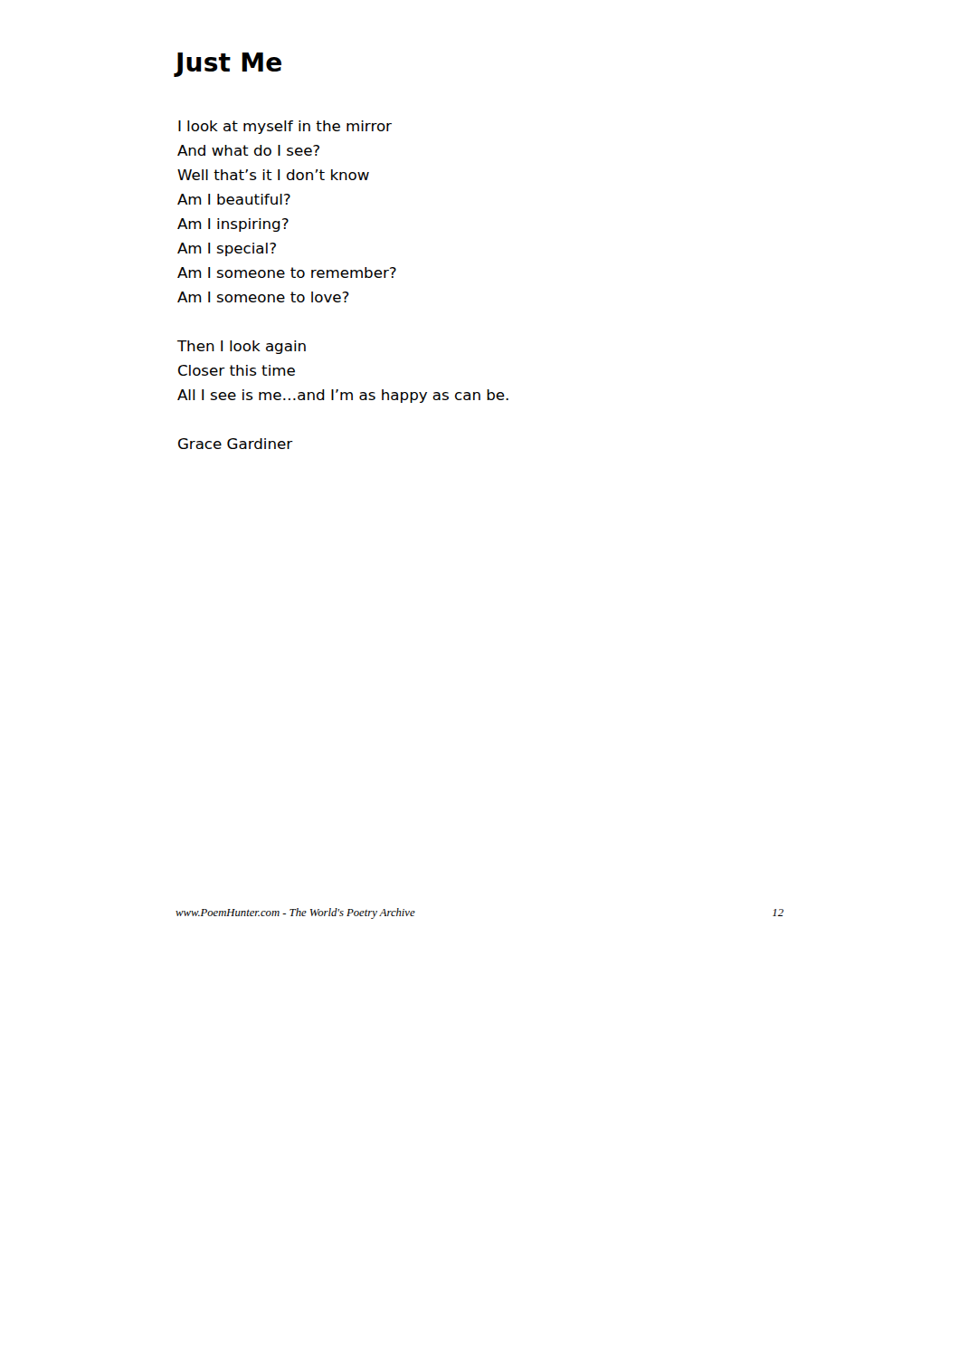Just Me
I look at myself in the mirror
And what do I see?
Well that’s it I don’t know
Am I beautiful?
Am I inspiring?
Am I special?
Am I someone to remember?
Am I someone to love?
Then I look again
Closer this time
All I see is me…and I’m as happy as can be.
Grace Gardiner
12 www.PoemHunter.com - The World's Poetry Archive